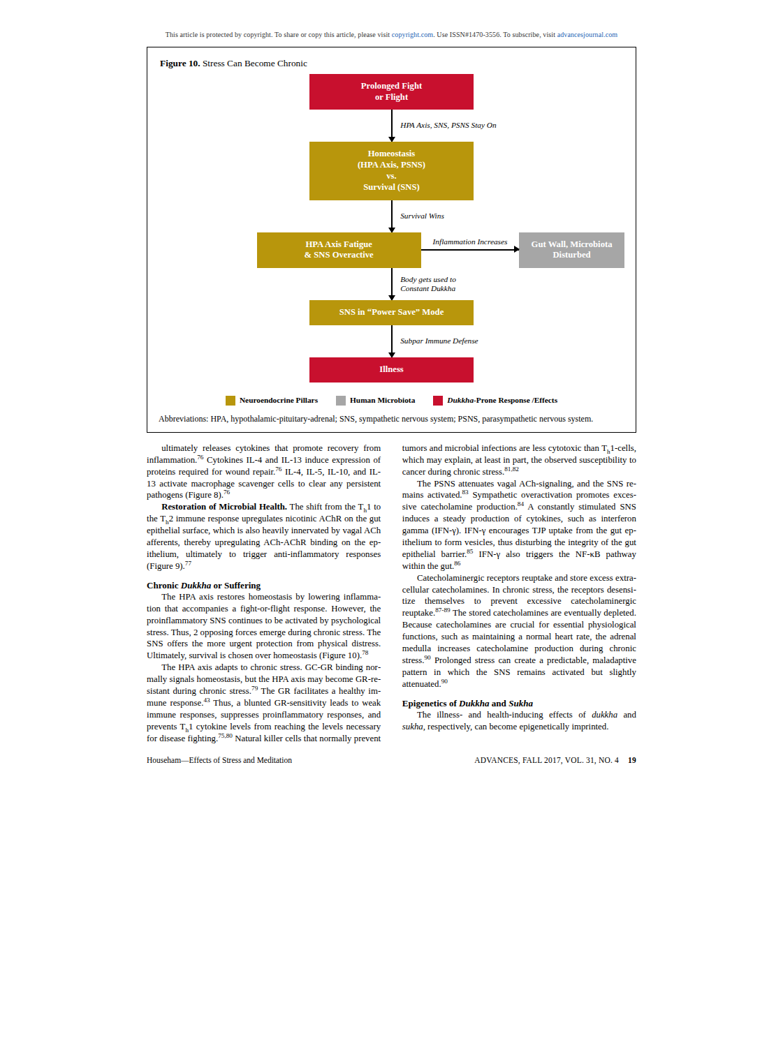This article is protected by copyright. To share or copy this article, please visit copyright.com. Use ISSN#1470-3556. To subscribe, visit advancesjournal.com
Figure 10. Stress Can Become Chronic
Prolonged Fight
or Flight
HPA Axis, SNS, PSNS Stay On
Homeostasis
(HPA Axis, PSNS)
vs.
Survival (SNS)
Survival Wins
HPA Axis Fatigue
& SNS Overactive
Inflammation Increases
Gut Wall, Microbiota
Disturbed
Body gets used to
Constant Dukkha
SNS in “Power Save” Mode
Subpar Immune Defense
Illness
Neuroendocrine Pillars
Human Microbiota
Dukkha-Prone Response /Effects
Abbreviations: HPA, hypothalamic-pituitary-adrenal; SNS, sympathetic nervous system; PSNS, parasympathetic nervous system.
ultimately releases cytokines that promote recovery from inflammation.76 Cytokines IL-4 and IL-13 induce expression of proteins required for wound repair.76 IL-4, IL-5, IL-10, and IL-13 activate macrophage scavenger cells to clear any persistent pathogens (Figure 8).76
Restoration of Microbial Health. The shift from the Th1 to the Th2 immune response upregulates nicotinic AChR on the gut epithelial surface, which is also heavily innervated by vagal ACh afferents, thereby upregulating ACh-AChR binding on the epithelium, ultimately to trigger anti-inflammatory responses (Figure 9).77
Chronic Dukkha or Suffering
The HPA axis restores homeostasis by lowering inflammation that accompanies a fight-or-flight response. However, the proinflammatory SNS continues to be activated by psychological stress. Thus, 2 opposing forces emerge during chronic stress. The SNS offers the more urgent protection from physical distress. Ultimately, survival is chosen over homeostasis (Figure 10).78
The HPA axis adapts to chronic stress. GC-GR binding normally signals homeostasis, but the HPA axis may become GR-resistant during chronic stress.79 The GR facilitates a healthy immune response.43 Thus, a blunted GR-sensitivity leads to weak immune responses, suppresses proinflammatory responses, and prevents Th1 cytokine levels from reaching the levels necessary for disease fighting.75,80 Natural killer cells that normally prevent tumors and microbial infections are less cytotoxic than Th1-cells, which may explain, at least in part, the observed susceptibility to cancer during chronic stress.81,82
The PSNS attenuates vagal ACh-signaling, and the SNS remains activated.83 Sympathetic overactivation promotes excessive catecholamine production.84 A constantly stimulated SNS induces a steady production of cytokines, such as interferon gamma (IFN-γ). IFN-γ encourages TJP uptake from the gut epithelium to form vesicles, thus disturbing the integrity of the gut epithelial barrier.85 IFN-γ also triggers the NF-κB pathway within the gut.86
Catecholaminergic receptors reuptake and store excess extracellular catecholamines. In chronic stress, the receptors desensitize themselves to prevent excessive catecholaminergic reuptake.87-89 The stored catecholamines are eventually depleted. Because catecholamines are crucial for essential physiological functions, such as maintaining a normal heart rate, the adrenal medulla increases catecholamine production during chronic stress.90 Prolonged stress can create a predictable, maladaptive pattern in which the SNS remains activated but slightly attenuated.90
Epigenetics of Dukkha and Sukha
The illness- and health-inducing effects of dukkha and sukha, respectively, can become epigenetically imprinted.
Househam—Effects of Stress and Meditation
ADVANCES, FALL 2017, VOL. 31, NO. 4 19